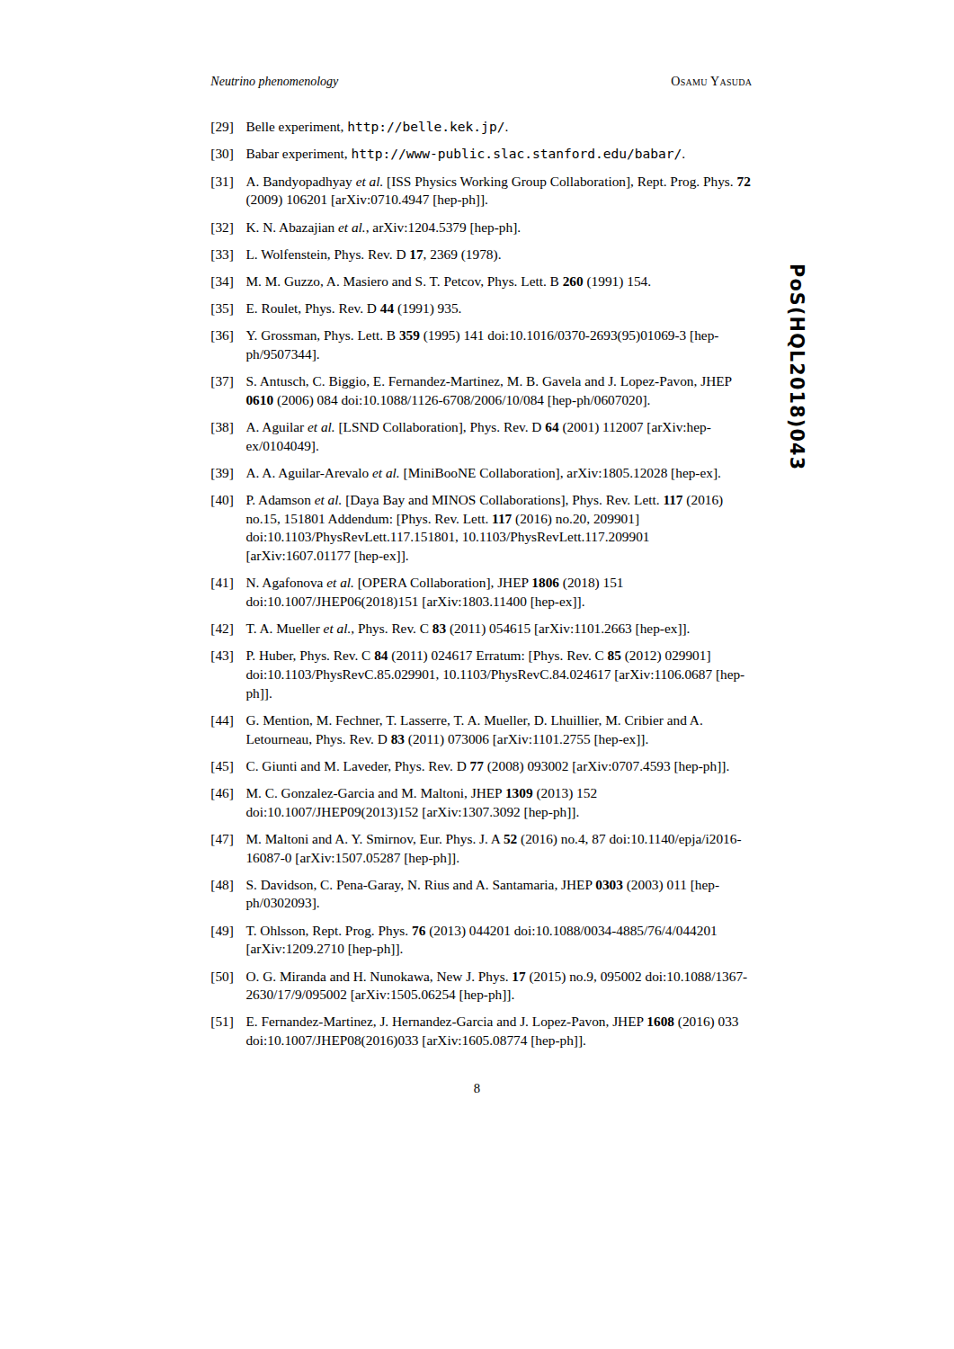Neutrino phenomenology Osamu Yasuda
PoS(HQL2018)043
[29] Belle experiment, http://belle.kek.jp/.
[30] Babar experiment, http://www-public.slac.stanford.edu/babar/.
[31] A. Bandyopadhyay et al. [ISS Physics Working Group Collaboration], Rept. Prog. Phys. 72 (2009) 106201 [arXiv:0710.4947 [hep-ph]].
[32] K. N. Abazajian et al., arXiv:1204.5379 [hep-ph].
[33] L. Wolfenstein, Phys. Rev. D 17, 2369 (1978).
[34] M. M. Guzzo, A. Masiero and S. T. Petcov, Phys. Lett. B 260 (1991) 154.
[35] E. Roulet, Phys. Rev. D 44 (1991) 935.
[36] Y. Grossman, Phys. Lett. B 359 (1995) 141 doi:10.1016/0370-2693(95)01069-3 [hep-ph/9507344].
[37] S. Antusch, C. Biggio, E. Fernandez-Martinez, M. B. Gavela and J. Lopez-Pavon, JHEP 0610 (2006) 084 doi:10.1088/1126-6708/2006/10/084 [hep-ph/0607020].
[38] A. Aguilar et al. [LSND Collaboration], Phys. Rev. D 64 (2001) 112007 [arXiv:hep-ex/0104049].
[39] A. A. Aguilar-Arevalo et al. [MiniBooNE Collaboration], arXiv:1805.12028 [hep-ex].
[40] P. Adamson et al. [Daya Bay and MINOS Collaborations], Phys. Rev. Lett. 117 (2016) no.15, 151801 Addendum: [Phys. Rev. Lett. 117 (2016) no.20, 209901] doi:10.1103/PhysRevLett.117.151801, 10.1103/PhysRevLett.117.209901 [arXiv:1607.01177 [hep-ex]].
[41] N. Agafonova et al. [OPERA Collaboration], JHEP 1806 (2018) 151 doi:10.1007/JHEP06(2018)151 [arXiv:1803.11400 [hep-ex]].
[42] T. A. Mueller et al., Phys. Rev. C 83 (2011) 054615 [arXiv:1101.2663 [hep-ex]].
[43] P. Huber, Phys. Rev. C 84 (2011) 024617 Erratum: [Phys. Rev. C 85 (2012) 029901] doi:10.1103/PhysRevC.85.029901, 10.1103/PhysRevC.84.024617 [arXiv:1106.0687 [hep-ph]].
[44] G. Mention, M. Fechner, T. Lasserre, T. A. Mueller, D. Lhuillier, M. Cribier and A. Letourneau, Phys. Rev. D 83 (2011) 073006 [arXiv:1101.2755 [hep-ex]].
[45] C. Giunti and M. Laveder, Phys. Rev. D 77 (2008) 093002 [arXiv:0707.4593 [hep-ph]].
[46] M. C. Gonzalez-Garcia and M. Maltoni, JHEP 1309 (2013) 152 doi:10.1007/JHEP09(2013)152 [arXiv:1307.3092 [hep-ph]].
[47] M. Maltoni and A. Y. Smirnov, Eur. Phys. J. A 52 (2016) no.4, 87 doi:10.1140/epja/i2016-16087-0 [arXiv:1507.05287 [hep-ph]].
[48] S. Davidson, C. Pena-Garay, N. Rius and A. Santamaria, JHEP 0303 (2003) 011 [hep-ph/0302093].
[49] T. Ohlsson, Rept. Prog. Phys. 76 (2013) 044201 doi:10.1088/0034-4885/76/4/044201 [arXiv:1209.2710 [hep-ph]].
[50] O. G. Miranda and H. Nunokawa, New J. Phys. 17 (2015) no.9, 095002 doi:10.1088/1367-2630/17/9/095002 [arXiv:1505.06254 [hep-ph]].
[51] E. Fernandez-Martinez, J. Hernandez-Garcia and J. Lopez-Pavon, JHEP 1608 (2016) 033 doi:10.1007/JHEP08(2016)033 [arXiv:1605.08774 [hep-ph]].
8